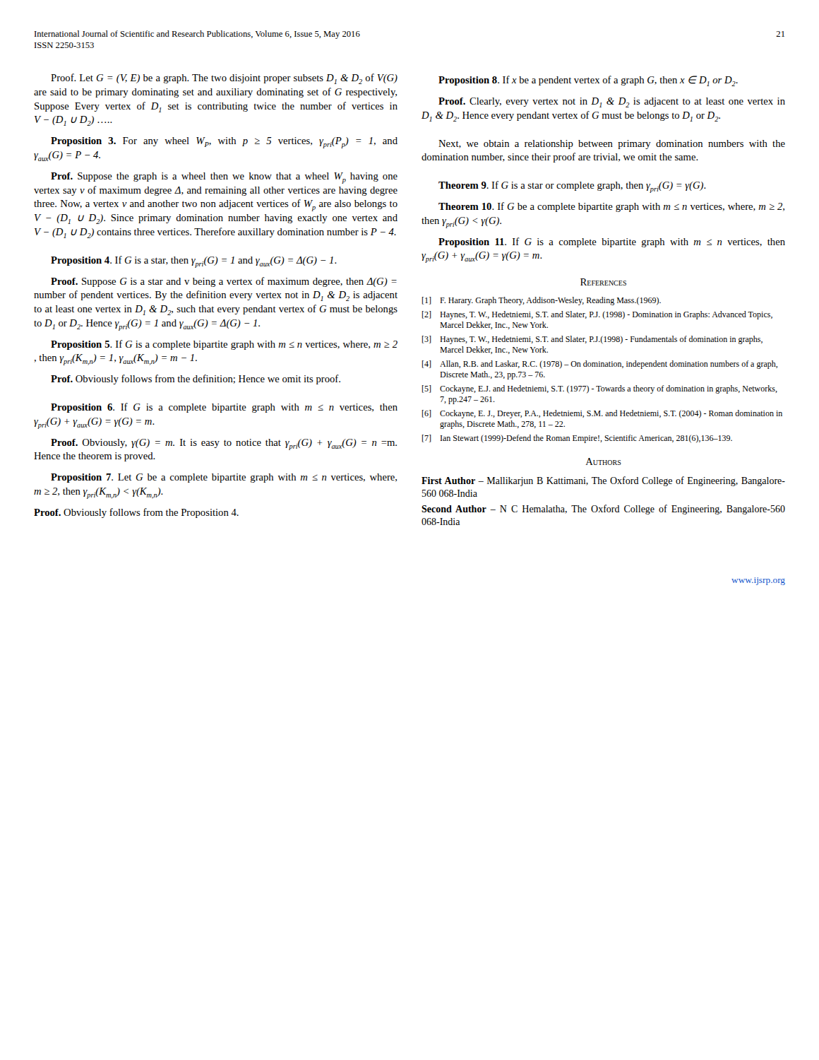International Journal of Scientific and Research Publications, Volume 6, Issue 5, May 2016
ISSN 2250-3153 21
Proof. Let G = (V, E) be a graph. The two disjoint proper subsets D1 & D2 of V(G) are said to be primary dominating set and auxiliary dominating set of G respectively, Suppose Every vertex of D1 set is contributing twice the number of vertices in V − (D1 ∪ D2) …..
Proposition 3. For any wheel WP, with p ≥ 5 vertices, γpri(Pp) = 1, and γaux(G) = P − 4.
Prof. Suppose the graph is a wheel then we know that a wheel Wp having one vertex say v of maximum degree Δ, and remaining all other vertices are having degree three. Now, a vertex v and another two non adjacent vertices of Wp are also belongs to V − (D1 ∪ D2). Since primary domination number having exactly one vertex and V − (D1 ∪ D2) contains three vertices. Therefore auxillary domination number is P − 4.
Proposition 4. If G is a star, then γpri(G) = 1 and γaux(G) = Δ(G) − 1.
Proof. Suppose G is a star and v being a vertex of maximum degree, then Δ(G) = number of pendent vertices. By the definition every vertex not in D1 & D2 is adjacent to at least one vertex in D1 & D2, such that every pendant vertex of G must be belongs to D1 or D2. Hence γpri(G) = 1 and γaux(G) = Δ(G) − 1.
Proposition 5. If G is a complete bipartite graph with m ≤ n vertices, where, m ≥ 2 , then γpri(Km,n) = 1, γaux(Km,n) = m − 1.
Prof. Obviously follows from the definition; Hence we omit its proof.
Proposition 6. If G is a complete bipartite graph with m ≤ n vertices, then γpri(G) + γaux(G) = γ(G) = m.
Proof. Obviously, γ(G) = m. It is easy to notice that γpri(G) + γaux(G) = n =m. Hence the theorem is proved.
Proposition 7. Let G be a complete bipartite graph with m ≤ n vertices, where, m ≥ 2, then γpri(Km,n) < γ(Km,n).
Proof. Obviously follows from the Proposition 4.
Proposition 8. If x be a pendent vertex of a graph G, then x ∈ D1 or D2.
Proof. Clearly, every vertex not in D1 & D2 is adjacent to at least one vertex in D1 & D2. Hence every pendant vertex of G must be belongs to D1 or D2.
Next, we obtain a relationship between primary domination numbers with the domination number, since their proof are trivial, we omit the same.
Theorem 9. If G is a star or complete graph, then γpri(G) = γ(G).
Theorem 10. If G be a complete bipartite graph with m ≤ n vertices, where, m ≥ 2, then γpri(G) < γ(G).
Proposition 11. If G is a complete bipartite graph with m ≤ n vertices, then γpri(G) + γaux(G) = γ(G) = m.
References
F. Harary. Graph Theory, Addison-Wesley, Reading Mass.(1969).
Haynes, T. W., Hedetniemi, S.T. and Slater, P.J. (1998) - Domination in Graphs: Advanced Topics, Marcel Dekker, Inc., New York.
Haynes, T. W., Hedetniemi, S.T. and Slater, P.J.(1998) - Fundamentals of domination in graphs, Marcel Dekker, Inc., New York.
Allan, R.B. and Laskar, R.C. (1978) – On domination, independent domination numbers of a graph, Discrete Math., 23, pp.73 – 76.
Cockayne, E.J. and Hedetniemi, S.T. (1977) - Towards a theory of domination in graphs, Networks, 7, pp.247 – 261.
Cockayne, E. J., Dreyer, P.A., Hedetniemi, S.M. and Hedetniemi, S.T. (2004) - Roman domination in graphs, Discrete Math., 278, 11 – 22.
Ian Stewart (1999)-Defend the Roman Empire!, Scientific American, 281(6),136–139.
Authors
First Author – Mallikarjun B Kattimani, The Oxford College of Engineering, Bangalore-560 068-India
Second Author – N C Hemalatha, The Oxford College of Engineering, Bangalore-560 068-India
www.ijsrp.org